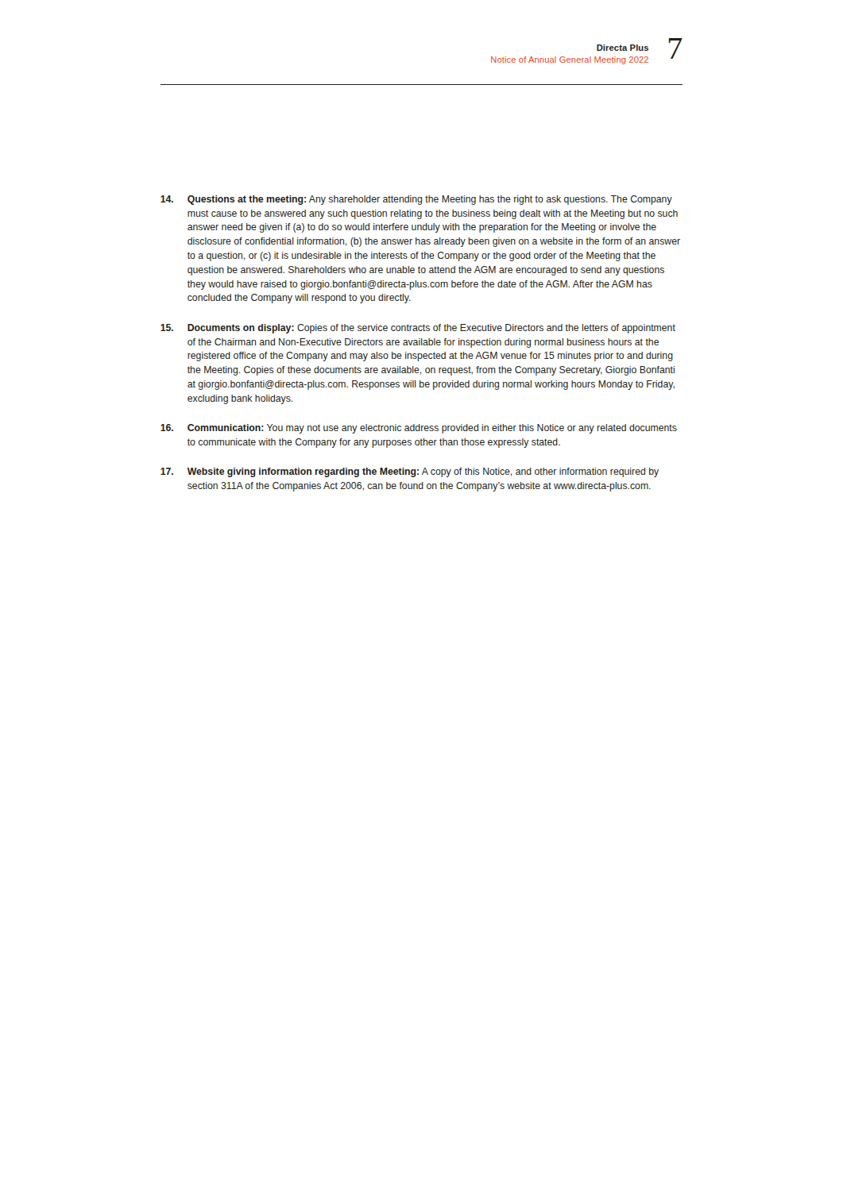Directa Plus
Notice of Annual General Meeting 2022
7
Questions at the meeting: Any shareholder attending the Meeting has the right to ask questions. The Company must cause to be answered any such question relating to the business being dealt with at the Meeting but no such answer need be given if (a) to do so would interfere unduly with the preparation for the Meeting or involve the disclosure of confidential information, (b) the answer has already been given on a website in the form of an answer to a question, or (c) it is undesirable in the interests of the Company or the good order of the Meeting that the question be answered. Shareholders who are unable to attend the AGM are encouraged to send any questions they would have raised to giorgio.bonfanti@directa-plus.com before the date of the AGM. After the AGM has concluded the Company will respond to you directly.
Documents on display: Copies of the service contracts of the Executive Directors and the letters of appointment of the Chairman and Non-Executive Directors are available for inspection during normal business hours at the registered office of the Company and may also be inspected at the AGM venue for 15 minutes prior to and during the Meeting. Copies of these documents are available, on request, from the Company Secretary, Giorgio Bonfanti at giorgio.bonfanti@directa-plus.com. Responses will be provided during normal working hours Monday to Friday, excluding bank holidays.
Communication: You may not use any electronic address provided in either this Notice or any related documents to communicate with the Company for any purposes other than those expressly stated.
Website giving information regarding the Meeting: A copy of this Notice, and other information required by section 311A of the Companies Act 2006, can be found on the Company’s website at www.directa-plus.com.